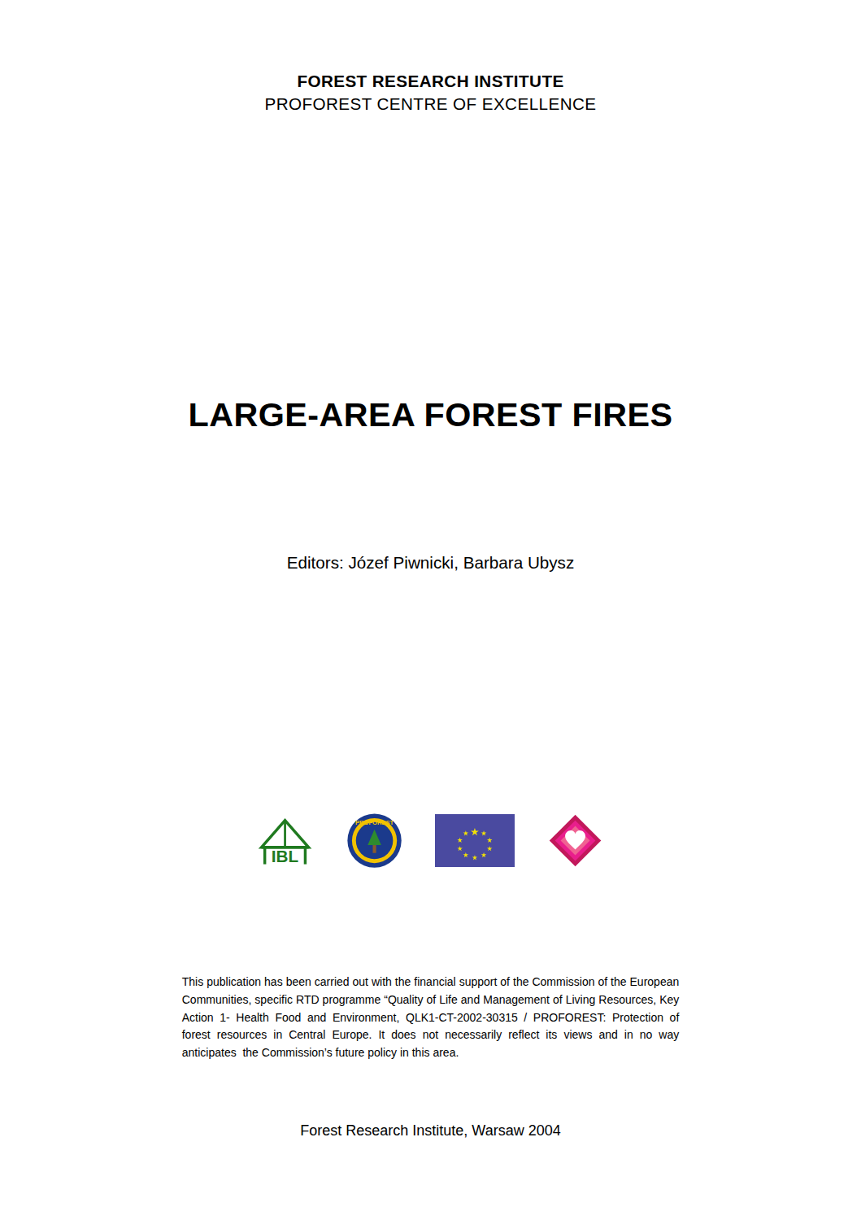FOREST RESEARCH INSTITUTE
PROFOREST CENTRE OF EXCELLENCE
LARGE-AREA FOREST FIRES
Editors: Józef Piwnicki, Barbara Ubysz
IBL
PROFOREST
This publication has been carried out with the financial support of the Commission of the European Communities, specific RTD programme “Quality of Life and Management of Living Resources, Key Action 1- Health Food and Environment, QLK1-CT-2002-30315 / PROFOREST: Protection of forest resources in Central Europe. It does not necessarily reflect its views and in no way anticipates the Commission’s future policy in this area.
Forest Research Institute, Warsaw 2004